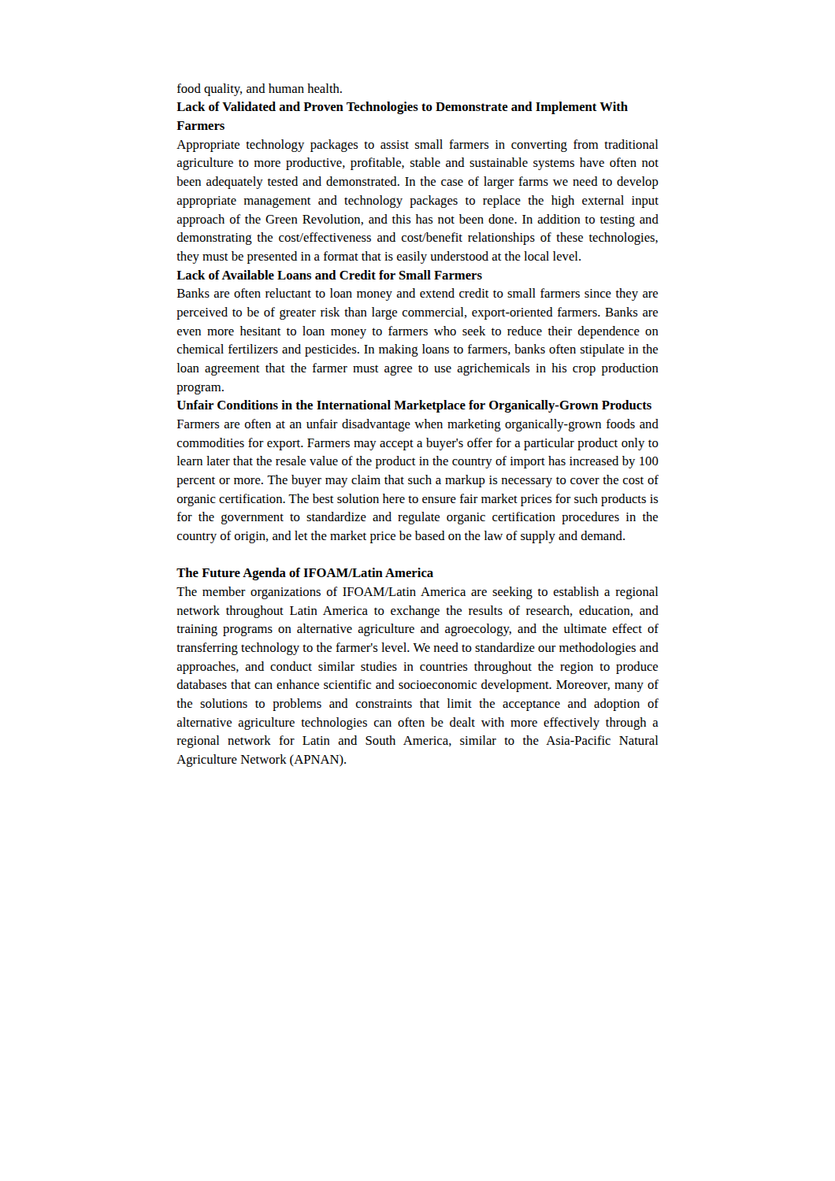food quality, and human health.
Lack of Validated and Proven Technologies to Demonstrate and Implement With Farmers
Appropriate technology packages to assist small farmers in converting from traditional agriculture to more productive, profitable, stable and sustainable systems have often not been adequately tested and demonstrated. In the case of larger farms we need to develop appropriate management and technology packages to replace the high external input approach of the Green Revolution, and this has not been done. In addition to testing and demonstrating the cost/effectiveness and cost/benefit relationships of these technologies, they must be presented in a format that is easily understood at the local level.
Lack of Available Loans and Credit for Small Farmers
Banks are often reluctant to loan money and extend credit to small farmers since they are perceived to be of greater risk than large commercial, export-oriented farmers. Banks are even more hesitant to loan money to farmers who seek to reduce their dependence on chemical fertilizers and pesticides. In making loans to farmers, banks often stipulate in the loan agreement that the farmer must agree to use agrichemicals in his crop production program.
Unfair Conditions in the International Marketplace for Organically-Grown Products
Farmers are often at an unfair disadvantage when marketing organically-grown foods and commodities for export. Farmers may accept a buyer's offer for a particular product only to learn later that the resale value of the product in the country of import has increased by 100 percent or more. The buyer may claim that such a markup is necessary to cover the cost of organic certification. The best solution here to ensure fair market prices for such products is for the government to standardize and regulate organic certification procedures in the country of origin, and let the market price be based on the law of supply and demand.
The Future Agenda of IFOAM/Latin America
The member organizations of IFOAM/Latin America are seeking to establish a regional network throughout Latin America to exchange the results of research, education, and training programs on alternative agriculture and agroecology, and the ultimate effect of transferring technology to the farmer's level. We need to standardize our methodologies and approaches, and conduct similar studies in countries throughout the region to produce databases that can enhance scientific and socioeconomic development. Moreover, many of the solutions to problems and constraints that limit the acceptance and adoption of alternative agriculture technologies can often be dealt with more effectively through a regional network for Latin and South America, similar to the Asia-Pacific Natural Agriculture Network (APNAN).